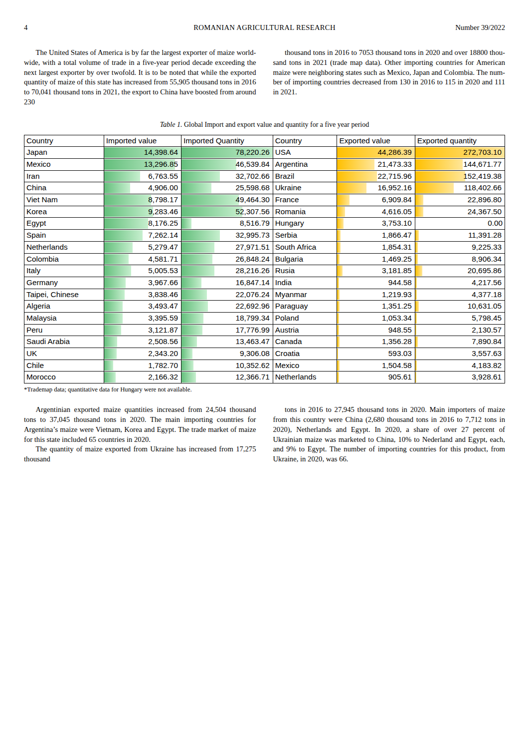4 Number 39/2022
ROMANIAN AGRICULTURAL RESEARCH
The United States of America is by far the largest exporter of maize worldwide, with a total volume of trade in a five-year period decade exceeding the next largest exporter by over twofold. It is to be noted that while the exported quantity of maize of this state has increased from 55,905 thousand tons in 2016 to 70,041 thousand tons in 2021, the export to China have boosted from around 230
thousand tons in 2016 to 7053 thousand tons in 2020 and over 18800 thousand tons in 2021 (trade map data). Other importing countries for American maize were neighboring states such as Mexico, Japan and Colombia. The number of importing countries decreased from 130 in 2016 to 115 in 2020 and 111 in 2021.
Table 1. Global Import and export value and quantity for a five year period
| Country | Imported value | Imported Quantity | Country | Exported value | Exported quantity |
| --- | --- | --- | --- | --- | --- |
| Japan | 14,398.64 | 78,220.26 | USA | 44,286.39 | 272,703.10 |
| Mexico | 13,296.85 | 46,539.84 | Argentina | 21,473.33 | 144,671.77 |
| Iran | 6,763.55 | 32,702.66 | Brazil | 22,715.96 | 152,419.38 |
| China | 4,906.00 | 25,598.68 | Ukraine | 16,952.16 | 118,402.66 |
| Viet Nam | 8,798.17 | 49,464.30 | France | 6,909.84 | 22,896.80 |
| Korea | 9,283.46 | 52,307.56 | Romania | 4,616.05 | 24,367.50 |
| Egypt | 8,176.25 | 8,516.79 | Hungary | 3,753.10 | 0.00 |
| Spain | 7,262.14 | 32,995.73 | Serbia | 1,866.47 | 11,391.28 |
| Netherlands | 5,279.47 | 27,971.51 | South Africa | 1,854.31 | 9,225.33 |
| Colombia | 4,581.71 | 26,848.24 | Bulgaria | 1,469.25 | 8,906.34 |
| Italy | 5,005.53 | 28,216.26 | Rusia | 3,181.85 | 20,695.86 |
| Germany | 3,967.66 | 16,847.14 | India | 944.58 | 4,217.56 |
| Taipei, Chinese | 3,838.46 | 22,076.24 | Myanmar | 1,219.93 | 4,377.18 |
| Algeria | 3,493.47 | 22,692.96 | Paraguay | 1,351.25 | 10,631.05 |
| Malaysia | 3,395.59 | 18,799.34 | Poland | 1,053.34 | 5,798.45 |
| Peru | 3,121.87 | 17,776.99 | Austria | 948.55 | 2,130.57 |
| Saudi Arabia | 2,508.56 | 13,463.47 | Canada | 1,356.28 | 7,890.84 |
| UK | 2,343.20 | 9,306.08 | Croatia | 593.03 | 3,557.63 |
| Chile | 1,782.70 | 10,352.62 | Mexico | 1,504.58 | 4,183.82 |
| Morocco | 2,166.32 | 12,366.71 | Netherlands | 905.61 | 3,928.61 |
*Trademap data; quantitative data for Hungary were not available.
Argentinian exported maize quantities increased from 24,504 thousand tons to 37,045 thousand tons in 2020. The main importing countries for Argentina’s maize were Vietnam, Korea and Egypt. The trade market of maize for this state included 65 countries in 2020.
The quantity of maize exported from Ukraine has increased from 17,275 thousand
tons in 2016 to 27,945 thousand tons in 2020. Main importers of maize from this country were China (2,680 thousand tons in 2016 to 7,712 tons in 2020), Netherlands and Egypt. In 2020, a share of over 27 percent of Ukrainian maize was marketed to China, 10% to Nederland and Egypt, each, and 9% to Egypt. The number of importing countries for this product, from Ukraine, in 2020, was 66.